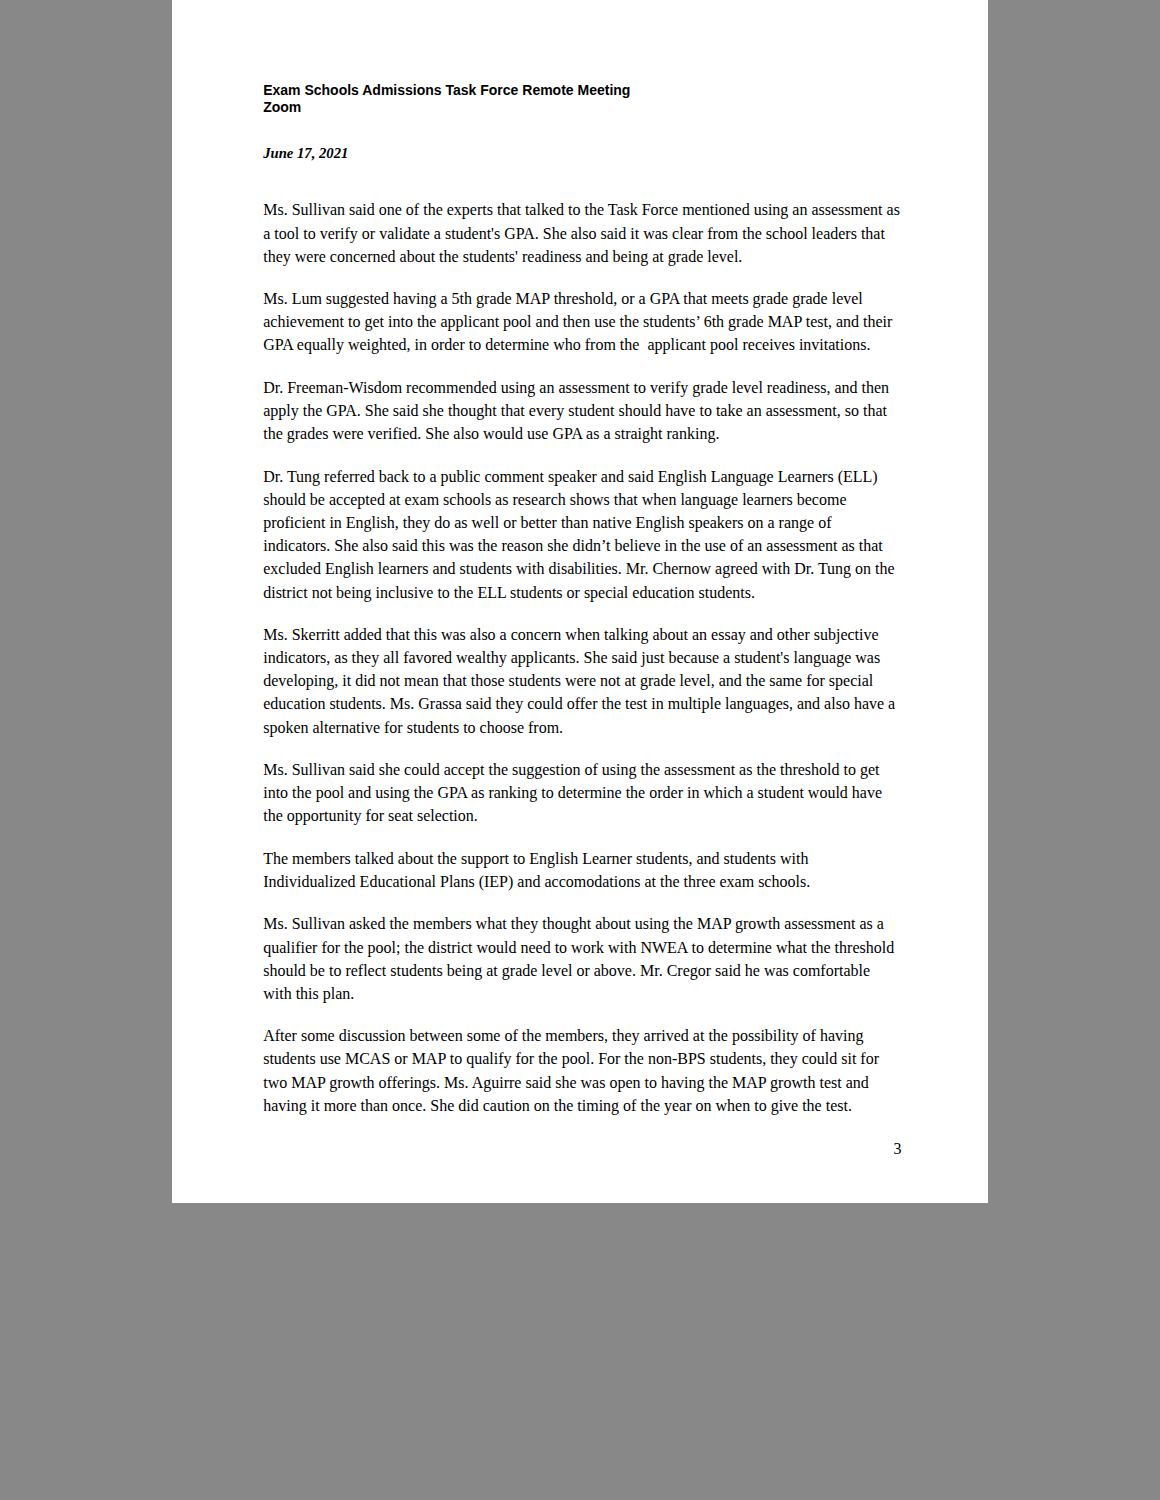Exam Schools Admissions Task Force Remote Meeting
Zoom
June 17, 2021
Ms. Sullivan said one of the experts that talked to the Task Force mentioned using an assessment as a tool to verify or validate a student's GPA. She also said it was clear from the school leaders that they were concerned about the students' readiness and being at grade level.
Ms. Lum suggested having a 5th grade MAP threshold, or a GPA that meets grade grade level achievement to get into the applicant pool and then use the students’ 6th grade MAP test, and their GPA equally weighted, in order to determine who from the applicant pool receives invitations.
Dr. Freeman-Wisdom recommended using an assessment to verify grade level readiness, and then apply the GPA. She said she thought that every student should have to take an assessment, so that the grades were verified. She also would use GPA as a straight ranking.
Dr. Tung referred back to a public comment speaker and said English Language Learners (ELL) should be accepted at exam schools as research shows that when language learners become proficient in English, they do as well or better than native English speakers on a range of indicators. She also said this was the reason she didn’t believe in the use of an assessment as that excluded English learners and students with disabilities. Mr. Chernow agreed with Dr. Tung on the district not being inclusive to the ELL students or special education students.
Ms. Skerritt added that this was also a concern when talking about an essay and other subjective indicators, as they all favored wealthy applicants. She said just because a student's language was developing, it did not mean that those students were not at grade level, and the same for special education students. Ms. Grassa said they could offer the test in multiple languages, and also have a spoken alternative for students to choose from.
Ms. Sullivan said she could accept the suggestion of using the assessment as the threshold to get into the pool and using the GPA as ranking to determine the order in which a student would have the opportunity for seat selection.
The members talked about the support to English Learner students, and students with Individualized Educational Plans (IEP) and accomodations at the three exam schools.
Ms. Sullivan asked the members what they thought about using the MAP growth assessment as a qualifier for the pool; the district would need to work with NWEA to determine what the threshold should be to reflect students being at grade level or above. Mr. Cregor said he was comfortable with this plan.
After some discussion between some of the members, they arrived at the possibility of having students use MCAS or MAP to qualify for the pool. For the non-BPS students, they could sit for two MAP growth offerings. Ms. Aguirre said she was open to having the MAP growth test and having it more than once. She did caution on the timing of the year on when to give the test.
3